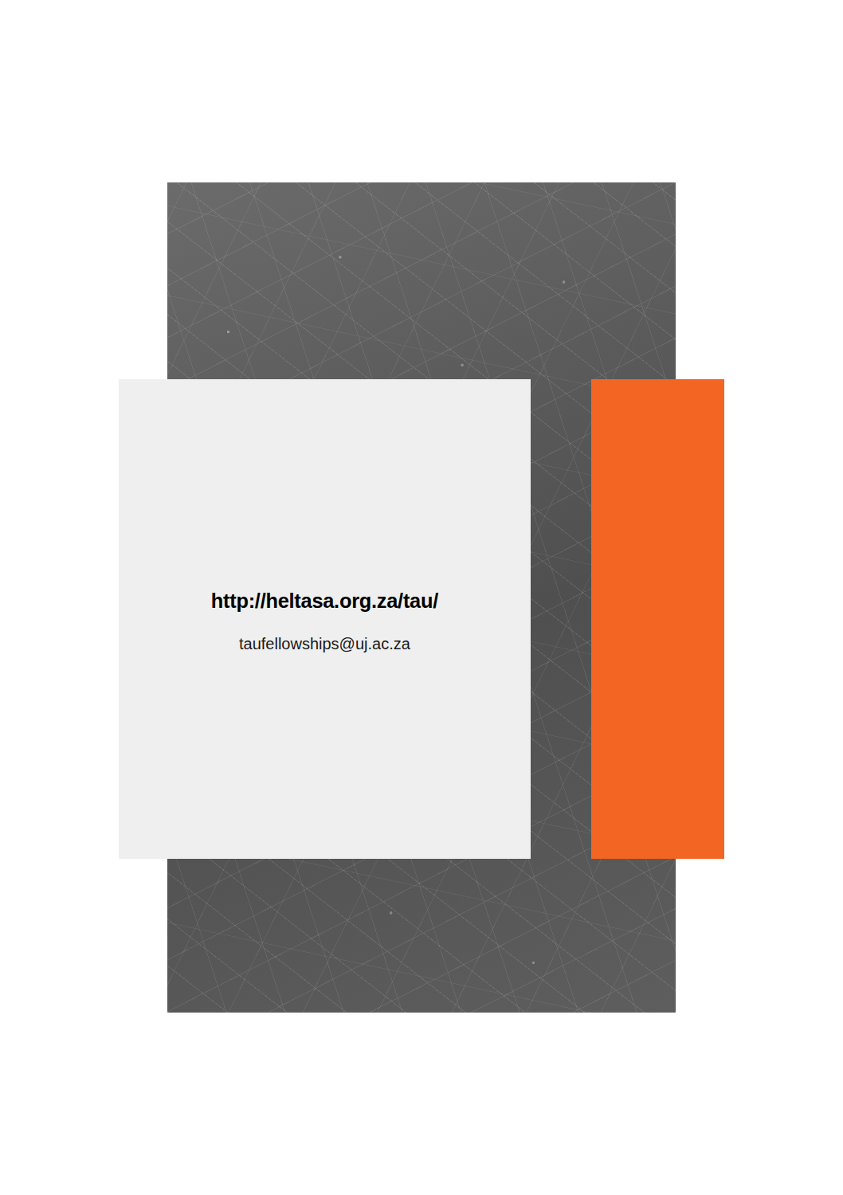http://heltasa.org.za/tau/
taufellowships@uj.ac.za